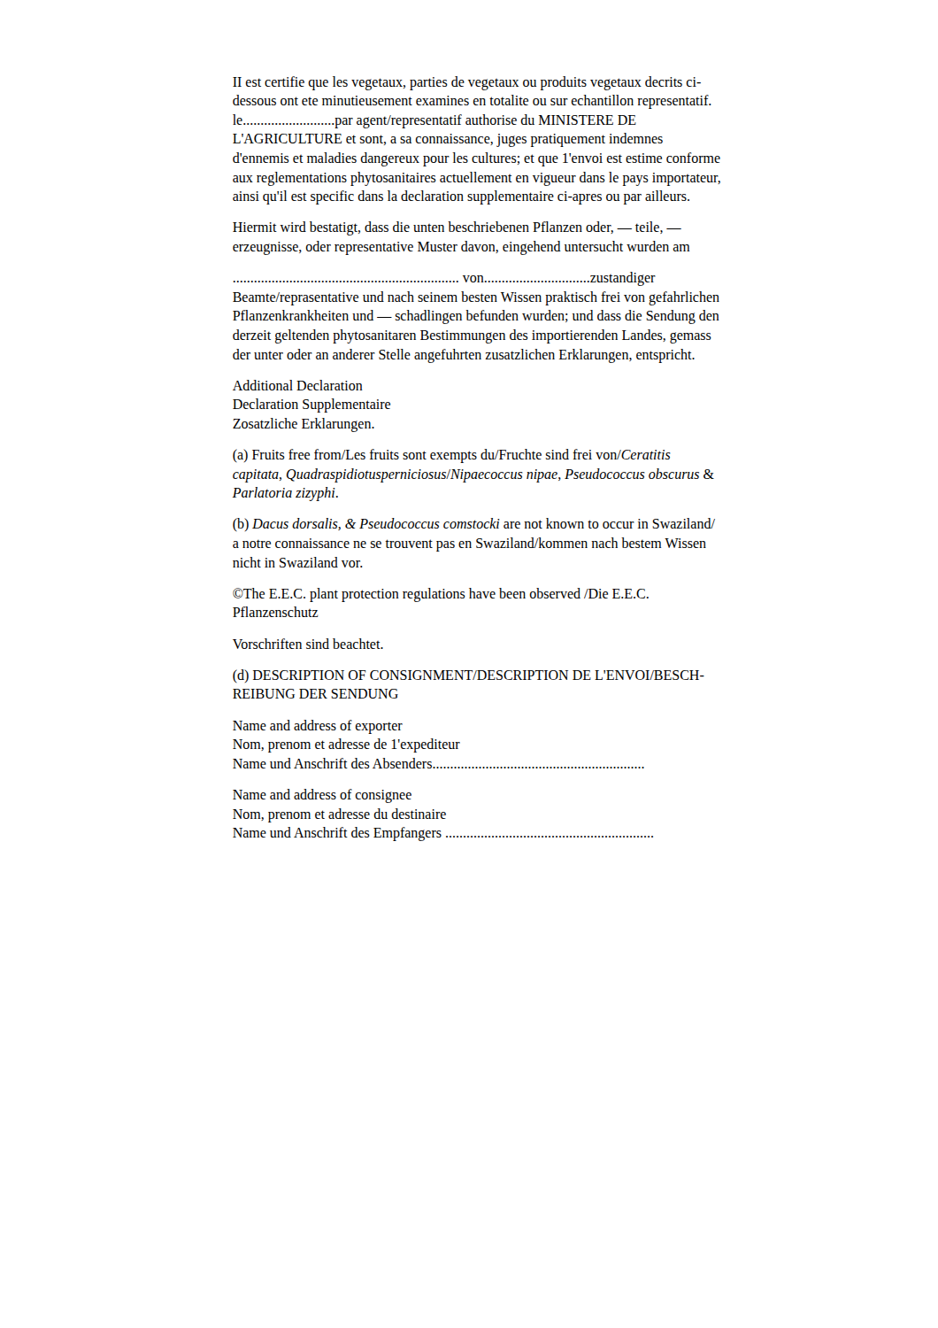II est certifie que les vegetaux, parties de vegetaux ou produits vegetaux decrits ci-dessous ont ete minutieusement examines en totalite ou sur echantillon representatif. le..........................par agent/representatif authorise du MINISTERE DE L'AGRICULTURE et sont, a sa connaissance, juges pratiquement indemnes d'ennemis et maladies dangereux pour les cultures; et que 1'envoi est estime conforme aux reglementations phytosanitaires actuellement en vigueur dans le pays importateur, ainsi qu'il est specific dans la declaration supplementaire ci-apres ou par ailleurs.
Hiermit wird bestatigt, dass die unten beschriebenen Pflanzen oder, — teile, — erzeugnisse, oder representative Muster davon, eingehend untersucht wurden am
................................................................ von..............................zustandiger Beamte/reprasentative und nach seinem besten Wissen praktisch frei von gefahrlichen Pflanzenkrankheiten und — schadlingen befunden wurden; und dass die Sendung den derzeit geltenden phytosanitaren Bestimmungen des importierenden Landes, gemass der unter oder an anderer Stelle angefuhrten zusatzlichen Erklarungen, entspricht.
Additional Declaration
Declaration Supplementaire
Zosatzliche Erklarungen.
(a) Fruits free from/Les fruits sont exempts du/Fruchte sind frei von/Ceratitis capitata, Quadraspidiotusperniciosus/Nipaecoccus nipae, Pseudococcus obscurus & Parlatoria zizyphi.
(b) Dacus dorsalis, & Pseudococcus comstocki are not known to occur in Swaziland/ a notre connaissance ne se trouvent pas en Swaziland/kommen nach bestem Wissen nicht in Swaziland vor.
©The E.E.C. plant protection regulations have been observed /Die E.E.C. Pflanzenschutz
Vorschriften sind beachtet.
(d) DESCRIPTION OF CONSIGNMENT/DESCRIPTION DE L'ENVOI/BESCH-REIBUNG DER SENDUNG
Name and address of exporter
Nom, prenom et adresse de 1'expediteur
Name und Anschrift des Absenders............................................................
Name and address of consignee
Nom, prenom et adresse du destinaire
Name und Anschrift des Empfangers ...........................................................